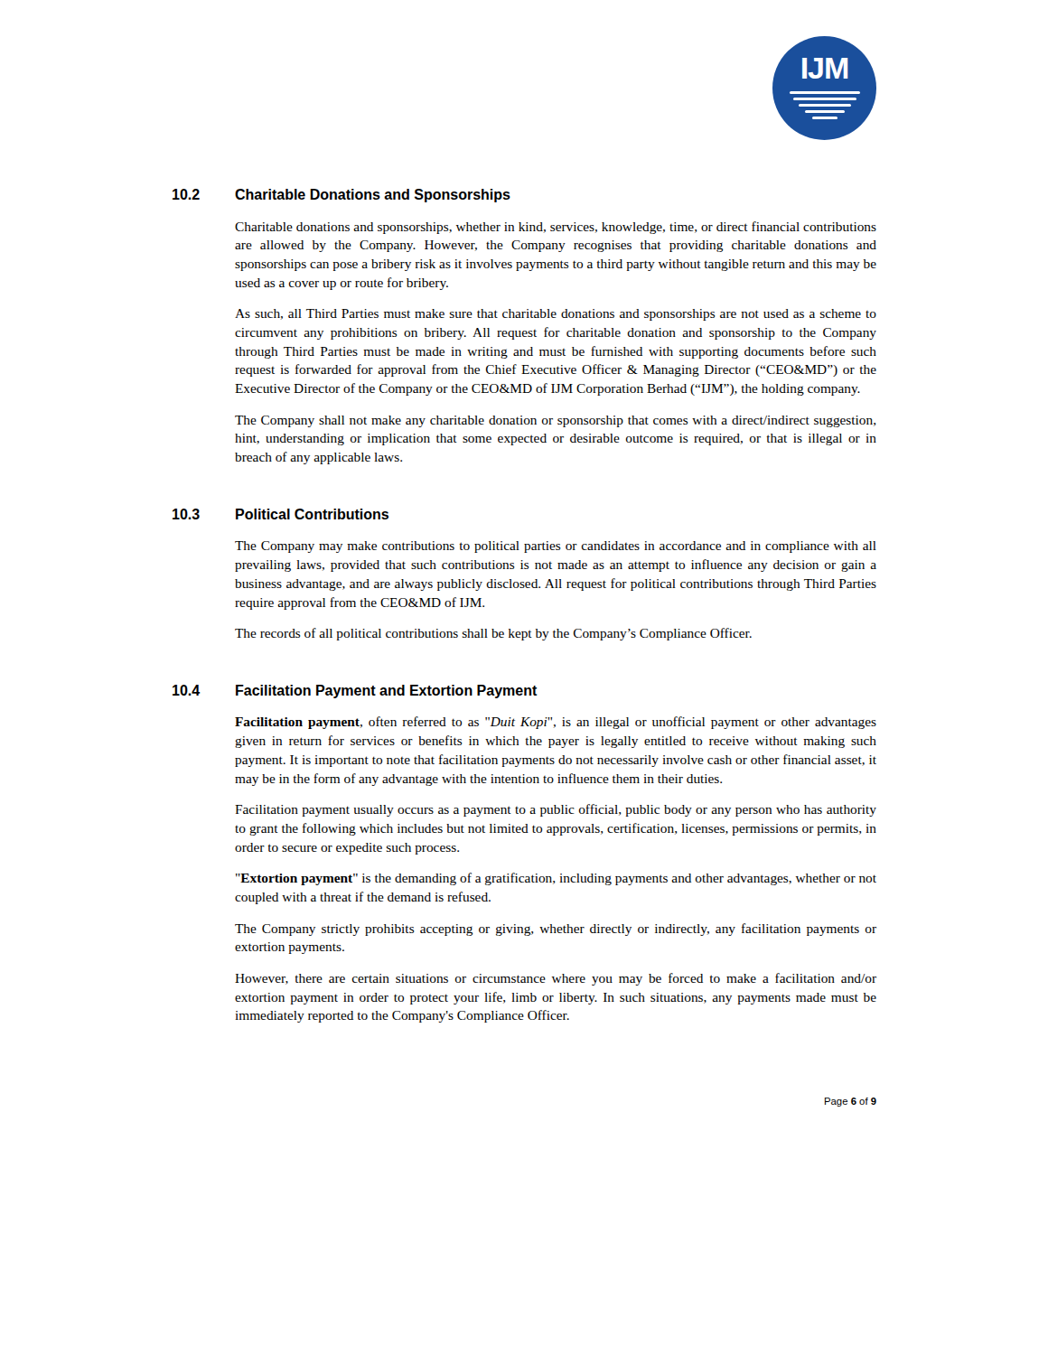IJM
10.2
Charitable Donations and Sponsorships
Charitable donations and sponsorships, whether in kind, services, knowledge, time, or direct financial contributions are allowed by the Company. However, the Company recognises that providing charitable donations and sponsorships can pose a bribery risk as it involves payments to a third party without tangible return and this may be used as a cover up or route for bribery.
As such, all Third Parties must make sure that charitable donations and sponsorships are not used as a scheme to circumvent any prohibitions on bribery. All request for charitable donation and sponsorship to the Company through Third Parties must be made in writing and must be furnished with supporting documents before such request is forwarded for approval from the Chief Executive Officer & Managing Director (“CEO&MD”) or the Executive Director of the Company or the CEO&MD of IJM Corporation Berhad (“IJM”), the holding company.
The Company shall not make any charitable donation or sponsorship that comes with a direct/indirect suggestion, hint, understanding or implication that some expected or desirable outcome is required, or that is illegal or in breach of any applicable laws.
10.3
Political Contributions
The Company may make contributions to political parties or candidates in accordance and in compliance with all prevailing laws, provided that such contributions is not made as an attempt to influence any decision or gain a business advantage, and are always publicly disclosed. All request for political contributions through Third Parties require approval from the CEO&MD of IJM.
The records of all political contributions shall be kept by the Company’s Compliance Officer.
10.4
Facilitation Payment and Extortion Payment
Facilitation payment, often referred to as "Duit Kopi", is an illegal or unofficial payment or other advantages given in return for services or benefits in which the payer is legally entitled to receive without making such payment. It is important to note that facilitation payments do not necessarily involve cash or other financial asset, it may be in the form of any advantage with the intention to influence them in their duties.
Facilitation payment usually occurs as a payment to a public official, public body or any person who has authority to grant the following which includes but not limited to approvals, certification, licenses, permissions or permits, in order to secure or expedite such process.
"Extortion payment" is the demanding of a gratification, including payments and other advantages, whether or not coupled with a threat if the demand is refused.
The Company strictly prohibits accepting or giving, whether directly or indirectly, any facilitation payments or extortion payments.
However, there are certain situations or circumstance where you may be forced to make a facilitation and/or extortion payment in order to protect your life, limb or liberty. In such situations, any payments made must be immediately reported to the Company's Compliance Officer.
Page 6 of 9